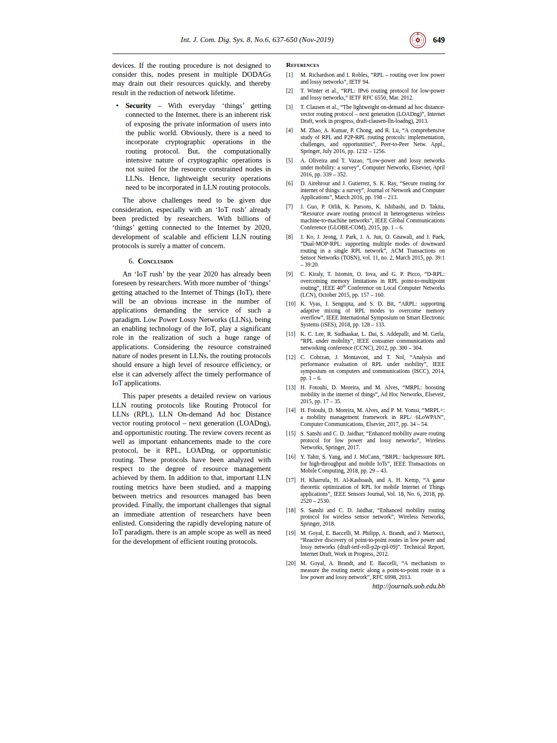Int. J. Com. Dig. Sys. 8, No.6, 637-650 (Nov-2019)
649
devices. If the routing procedure is not designed to consider this, nodes present in multiple DODAGs may drain out their resources quickly, and thereby result in the reduction of network lifetime.
Security – With everyday ‘things’ getting connected to the Internet, there is an inherent risk of exposing the private information of users into the public world. Obviously, there is a need to incorporate cryptographic operations in the routing protocol. But, the computationally intensive nature of cryptographic operations is not suited for the resource constrained nodes in LLNs. Hence, lightweight security operations need to be incorporated in LLN routing protocols.
The above challenges need to be given due consideration, especially with an ‘IoT rush’ already been predicted by researchers. With billions of ‘things’ getting connected to the Internet by 2020, development of scalable and efficient LLN routing protocols is surely a matter of concern.
6. Conclusion
An ‘IoT rush’ by the year 2020 has already been foreseen by researchers. With more number of ‘things’ getting attached to the Internet of Things (IoT), there will be an obvious increase in the number of applications demanding the service of such a paradigm. Low Power Lossy Networks (LLNs), being an enabling technology of the IoT, play a significant role in the realization of such a huge range of applications. Considering the resource constrained nature of nodes present in LLNs, the routing protocols should ensure a high level of resource efficiency, or else it can adversely affect the timely performance of IoT applications.
This paper presents a detailed review on various LLN routing protocols like Routing Protocol for LLNs (RPL), LLN On-demand Ad hoc Distance vector routing protocol – next generation (LOADng), and opportunistic routing. The review covers recent as well as important enhancements made to the core protocol, be it RPL, LOADng, or opportunistic routing. These protocols have been analyzed with respect to the degree of resource management achieved by them. In addition to that, important LLN routing metrics have been studied, and a mapping between metrics and resources managed has been provided. Finally, the important challenges that signal an immediate attention of researchers have been enlisted. Considering the rapidly developing nature of IoT paradigm, there is an ample scope as well as need for the development of efficient routing protocols.
References
[1] M. Richardson and I. Robles, “RPL – routing over low power and lossy networks”, IETF 94.
[2] T. Winter et al., “RPL: IPv6 routing protocol for low-power and lossy networks,” IETF RFC 6550, Mar. 2012.
[3] T. Clausen et al., “The lightweight on-demand ad hoc distance-vector routing protocol – next generation (LOADng)”, Internet Draft, work in progress, draft-clausen-lln-loadng), 2013.
[4] M. Zhao, A. Kumar, P. Chong, and R. Lu, “A comprehensive study of RPL and P2P-RPL routing protcols: implementation, challenges, and opportunities”, Peer-to-Peer Netw. Appl., Springer, July 2016, pp. 1232 – 1256.
[5] A. Oliveira and T. Vazao, “Low-power and lossy networks under mobility: a survey”, Computer Networks, Elsevier, April 2016, pp. 339 – 352.
[6] D. Airehrour and J. Gutierrez, S. K. Ray, “Secure routing for internet of things: a survey”, Journal of Network and Computer Applications”, March 2016, pp. 198 – 213.
[7] J. Guo, P. Orlik, K. Parsons, K. Ishibashi, and D. Takita, “Resource aware routing protocol in heterogeneous wireless machine-to-machine networks”, IEEE Global Communications Conference (GLOBE-COM), 2015, pp. 1 – 6.
[8] J. Ko, J. Jeong, J. Park, J. A. Jun, O. Gnawali, and J. Paek, “Dual-MOP-RPL: supporting multiple modes of downward routing in a single RPL network”, ACM Transactions on Sensor Networks (TOSN), vol. 11, no. 2, March 2015, pp. 39:1 – 39:20.
[9] C. Kiraly, T. Istomin, O. Iova, and G. P. Picco, “D-RPL: overcoming memory limitations in RPL point-to-multipoint routing”, IEEE 40th Conference on Local Computer Networks (LCN), October 2015, pp. 157 – 160.
[10] K. Vyas, J. Sengupta, and S. D. Bit, “ARPL: supporting adaptive mixing of RPL modes to overcome memory overflow”, IEEE International Symposium on Smart Electronic Systems (iSES), 2018, pp. 128 – 133.
[11] K. C. Lee, R. Sudhaakar, L. Dai, S. Addepalli, and M. Gerla, “RPL under mobility”, IEEE consumer communications and networking conference (CCNC), 2012, pp. 300 – 304.
[12] C. Cobrzan, J. Montavont, and T. Nol, “Analysis and performance evaluation of RPL under mobility”, IEEE symposium on computers and communications (ISCC), 2014, pp. 1 – 6.
[13] H. Fotouhi, D. Moreira, and M. Alves, “MRPL: boosting mobility in the internet of things”, Ad Hoc Networks, Elseveir, 2015, pp. 17 – 35.
[14] H. Fotouhi, D. Moreira, M. Alves, and P. M. Yomsi, “MRPL+: a mobility management framework in RPL/ 6LoWPAN”, Computer Communications, Elsevier, 2017, pp. 34 – 54.
[15] S. Sanshi and C. D. Jaidhar, “Enhanced mobility aware routing protocol for low power and lossy networks”, Wireless Networks, Springer, 2017.
[16] Y. Tahir, S. Yang, and J. McCann, “BRPL: backpressure RPL for high-throughput and mobile IoTs”, IEEE Transactions on Mobile Computing, 2018, pp. 29 – 43.
[17] H. Kharrufa, H. Al-Kashoash, and A. H. Kemp, “A game theoretic optimization of RPL for mobile Internet of Things applications”, IEEE Sensors Journal, Vol. 18, No. 6, 2018, pp. 2520 – 2530.
[18] S. Sanshi and C. D. Jaidhar, “Enhanced mobility routing protocol for wireless sensor network”, Wireless Networks, Springer, 2018.
[19] M. Goyal, E. Baccelli, M. Philipp, A. Brandt, and J. Martocci, “Reactive discovery of point-to-point routes in low power and lossy networks (draft-ietf-roll-p2p-rpl-09)”. Technical Report, Internet Draft, Work in Progress, 2012.
[20] M. Goyal, A. Brandt, and E. Baccelli, “A mechanism to measure the routing metric along a point-to-point route in a low power and lossy network”, RFC 6998, 2013.
http://journals.uob.edu.bh